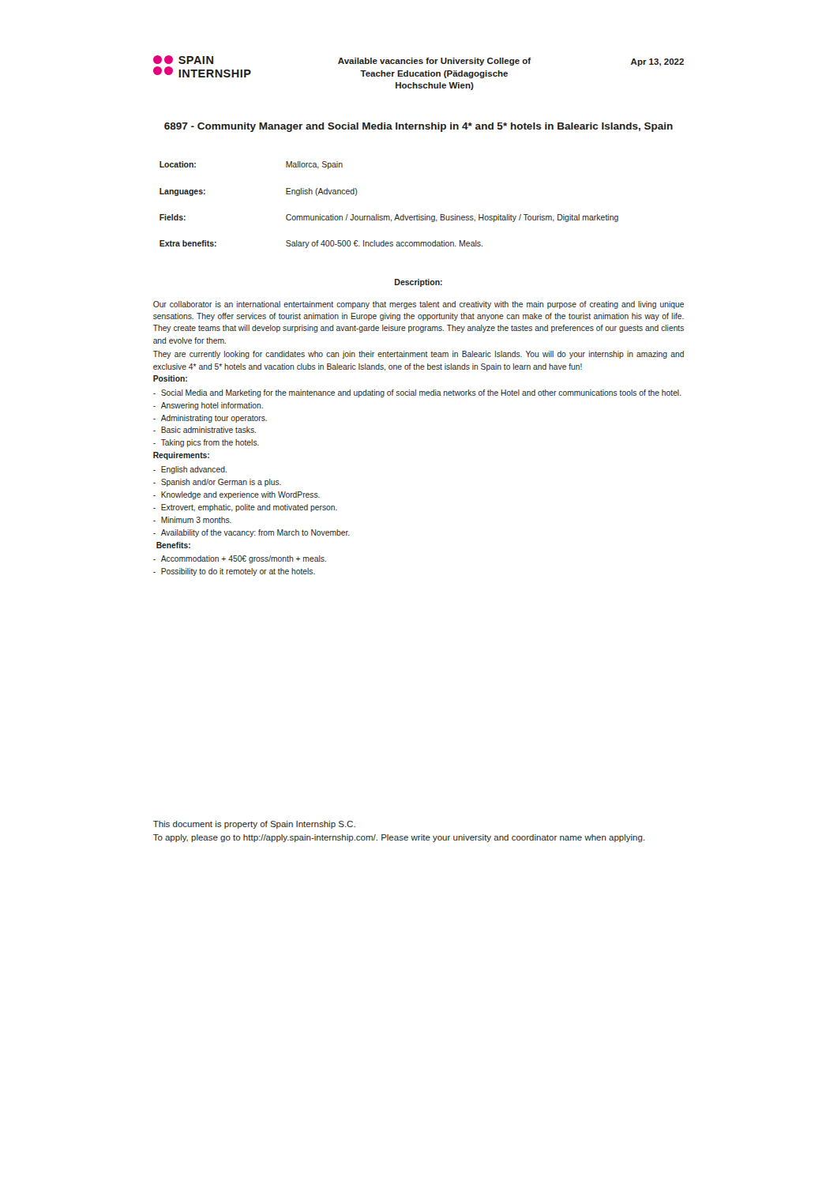SPAIN INTERNSHIP
Available vacancies for University College of
Teacher Education (Pädagogische
Hochschule Wien)
Apr 13, 2022
6897 - Community Manager and Social Media Internship in 4* and 5* hotels in Balearic Islands, Spain
| Location: | Mallorca, Spain |
| Languages: | English (Advanced) |
| Fields: | Communication / Journalism, Advertising, Business, Hospitality / Tourism, Digital marketing |
| Extra benefits: | Salary of 400-500 €. Includes accommodation. Meals. |
Description:
Our collaborator is an international entertainment company that merges talent and creativity with the main purpose of creating and living unique sensations. They offer services of tourist animation in Europe giving the opportunity that anyone can make of the tourist animation his way of life. They create teams that will develop surprising and avant-garde leisure programs. They analyze the tastes and preferences of our guests and clients and evolve for them.
They are currently looking for candidates who can join their entertainment team in Balearic Islands. You will do your internship in amazing and exclusive 4* and 5* hotels and vacation clubs in Balearic Islands, one of the best islands in Spain to learn and have fun!
Position:
Social Media and Marketing for the maintenance and updating of social media networks of the Hotel and other communications tools of the hotel.
Answering hotel information.
Administrating tour operators.
Basic administrative tasks.
Taking pics from the hotels.
Requirements:
English advanced.
Spanish and/or German is a plus.
Knowledge and experience with WordPress.
Extrovert, emphatic, polite and motivated person.
Minimum 3 months.
Availability of the vacancy: from March to November.
Benefits:
Accommodation + 450€ gross/month + meals.
Possibility to do it remotely or at the hotels.
This document is property of Spain Internship S.C.
To apply, please go to http://apply.spain-internship.com/. Please write your university and coordinator name when applying.